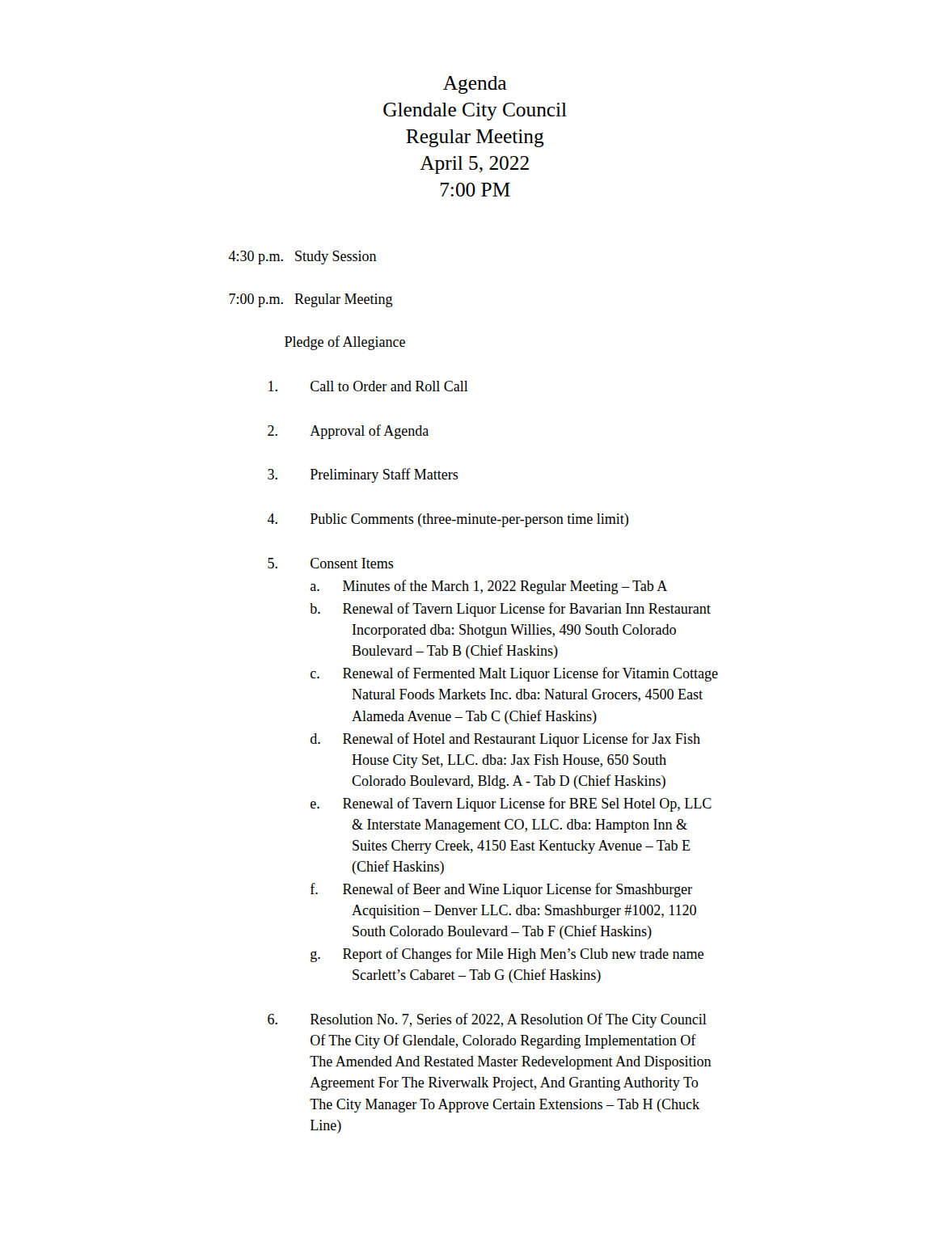Agenda Glendale City Council Regular Meeting April 5, 2022 7:00 PM
4:30 p.m. Study Session
7:00 p.m. Regular Meeting
Pledge of Allegiance
1. Call to Order and Roll Call
2. Approval of Agenda
3. Preliminary Staff Matters
4. Public Comments (three-minute-per-person time limit)
5. Consent Items
a. Minutes of the March 1, 2022 Regular Meeting – Tab A
b. Renewal of Tavern Liquor License for Bavarian Inn Restaurant Incorporated dba: Shotgun Willies, 490 South Colorado Boulevard – Tab B (Chief Haskins)
c. Renewal of Fermented Malt Liquor License for Vitamin Cottage Natural Foods Markets Inc. dba: Natural Grocers, 4500 East Alameda Avenue – Tab C (Chief Haskins)
d. Renewal of Hotel and Restaurant Liquor License for Jax Fish House City Set, LLC. dba: Jax Fish House, 650 South Colorado Boulevard, Bldg. A - Tab D (Chief Haskins)
e. Renewal of Tavern Liquor License for BRE Sel Hotel Op, LLC & Interstate Management CO, LLC. dba: Hampton Inn & Suites Cherry Creek, 4150 East Kentucky Avenue – Tab E (Chief Haskins)
f. Renewal of Beer and Wine Liquor License for Smashburger Acquisition – Denver LLC. dba: Smashburger #1002, 1120 South Colorado Boulevard – Tab F (Chief Haskins)
g. Report of Changes for Mile High Men’s Club new trade name Scarlett’s Cabaret – Tab G (Chief Haskins)
6. Resolution No. 7, Series of 2022, A Resolution Of The City Council Of The City Of Glendale, Colorado Regarding Implementation Of The Amended And Restated Master Redevelopment And Disposition Agreement For The Riverwalk Project, And Granting Authority To The City Manager To Approve Certain Extensions – Tab H (Chuck Line)